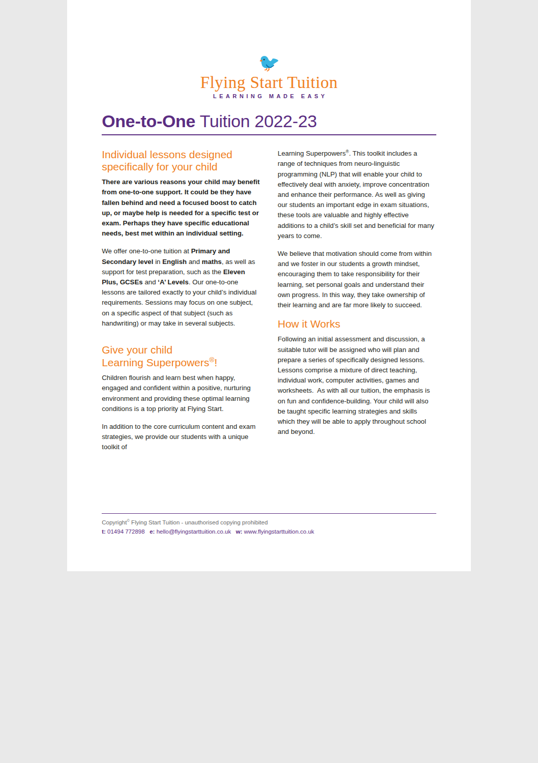🐦
Flying Start Tuition
Learning Made Easy
One-to-One Tuition 2022-23
Individual lessons designed
specifically for your child
There are various reasons your child may benefit from one-to-one support. It could be they have fallen behind and need a focused boost to catch up, or maybe help is needed for a specific test or exam. Perhaps they have specific educational needs, best met within an individual setting.
We offer one-to-one tuition at Primary and Secondary level in English and maths, as well as support for test preparation, such as the Eleven Plus, GCSEs and ‘A’ Levels. Our one-to-one lessons are tailored exactly to your child’s individual requirements. Sessions may focus on one subject, on a specific aspect of that subject (such as handwriting) or may take in several subjects.
Give your child
Learning Superpowers®!
Children flourish and learn best when happy, engaged and confident within a positive, nurturing environment and providing these optimal learning conditions is a top priority at Flying Start.
In addition to the core curriculum content and exam strategies, we provide our students with a unique toolkit of
Learning Superpowers®. This toolkit includes a range of techniques from neuro-linguistic programming (NLP) that will enable your child to effectively deal with anxiety, improve concentration and enhance their performance. As well as giving our students an important edge in exam situations, these tools are valuable and highly effective additions to a child’s skill set and beneficial for many years to come.
We believe that motivation should come from within and we foster in our students a growth mindset, encouraging them to take responsibility for their learning, set personal goals and understand their own progress. In this way, they take ownership of their learning and are far more likely to succeed.
How it Works
Following an initial assessment and discussion, a suitable tutor will be assigned who will plan and prepare a series of specifically designed lessons. Lessons comprise a mixture of direct teaching, individual work, computer activities, games and worksheets. As with all our tuition, the emphasis is on fun and confidence-building. Your child will also be taught specific learning strategies and skills which they will be able to apply throughout school and beyond.
Copyright© Flying Start Tuition - unauthorised copying prohibited
t: 01494 772898 e: hello@flyingstarttuition.co.uk w: www.flyingstarttuition.co.uk